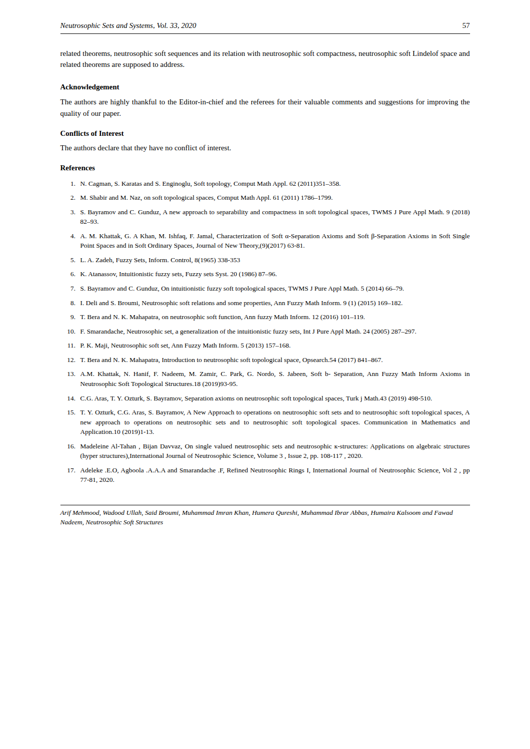Neutrosophic Sets and Systems, Vol. 33, 2020 57
related theorems, neutrosophic soft sequences and its relation with neutrosophic soft compactness, neutrosophic soft Lindelof space and related theorems are supposed to address.
Acknowledgement
The authors are highly thankful to the Editor-in-chief and the referees for their valuable comments and suggestions for improving the quality of our paper.
Conflicts of Interest
The authors declare that they have no conflict of interest.
References
N. Cagman, S. Karatas and S. Enginoglu, Soft topology, Comput Math Appl. 62 (2011)351–358.
M. Shabir and M. Naz, on soft topological spaces, Comput Math Appl. 61 (2011) 1786–1799.
S. Bayramov and C. Gunduz, A new approach to separability and compactness in soft topological spaces, TWMS J Pure Appl Math. 9 (2018) 82–93.
A. M. Khattak, G. A Khan, M. Ishfaq, F. Jamal, Characterization of Soft α-Separation Axioms and Soft β-Separation Axioms in Soft Single Point Spaces and in Soft Ordinary Spaces, Journal of New Theory,(9)(2017) 63-81.
L. A. Zadeh, Fuzzy Sets, Inform. Control, 8(1965) 338-353
K. Atanassov, Intuitionistic fuzzy sets, Fuzzy sets Syst. 20 (1986) 87–96.
S. Bayramov and C. Gunduz, On intuitionistic fuzzy soft topological spaces, TWMS J Pure Appl Math. 5 (2014) 66–79.
I. Deli and S. Broumi, Neutrosophic soft relations and some properties, Ann Fuzzy Math Inform. 9 (1) (2015) 169–182.
T. Bera and N. K. Mahapatra, on neutrosophic soft function, Ann fuzzy Math Inform. 12 (2016) 101–119.
F. Smarandache, Neutrosophic set, a generalization of the intuitionistic fuzzy sets, Int J Pure Appl Math. 24 (2005) 287–297.
P. K. Maji, Neutrosophic soft set, Ann Fuzzy Math Inform. 5 (2013) 157–168.
T. Bera and N. K. Mahapatra, Introduction to neutrosophic soft topological space, Opsearch.54 (2017) 841–867.
A.M. Khattak, N. Hanif, F. Nadeem, M. Zamir, C. Park, G. Nordo, S. Jabeen, Soft b- Separation, Ann Fuzzy Math Inform Axioms in Neutrosophic Soft Topological Structures.18 (2019)93-95.
C.G. Aras, T. Y. Ozturk, S. Bayramov, Separation axioms on neutrosophic soft topological spaces, Turk j Math.43 (2019) 498-510.
T. Y. Ozturk, C.G. Aras, S. Bayramov, A New Approach to operations on neutrosophic soft sets and to neutrosophic soft topological spaces, A new approach to operations on neutrosophic sets and to neutrosophic soft topological spaces. Communication in Mathematics and Application.10 (2019)1-13.
Madeleine Al-Tahan , Bijan Davvaz, On single valued neutrosophic sets and neutrosophic к-structures: Applications on algebraic structures (hyper structures),International Journal of Neutrosophic Science, Volume 3 , Issue 2, pp. 108-117 , 2020.
Adeleke .E.O, Agboola .A.A.A and Smarandache .F, Refined Neutrosophic Rings I, International Journal of Neutrosophic Science, Vol 2 , pp 77-81, 2020.
Arif Mehmood, Wadood Ullah, Said Broumi, Muhammad Imran Khan, Humera Qureshi, Muhammad Ibrar Abbas, Humaira Kalsoom and Fawad Nadeem, Neutrosophic Soft Structures